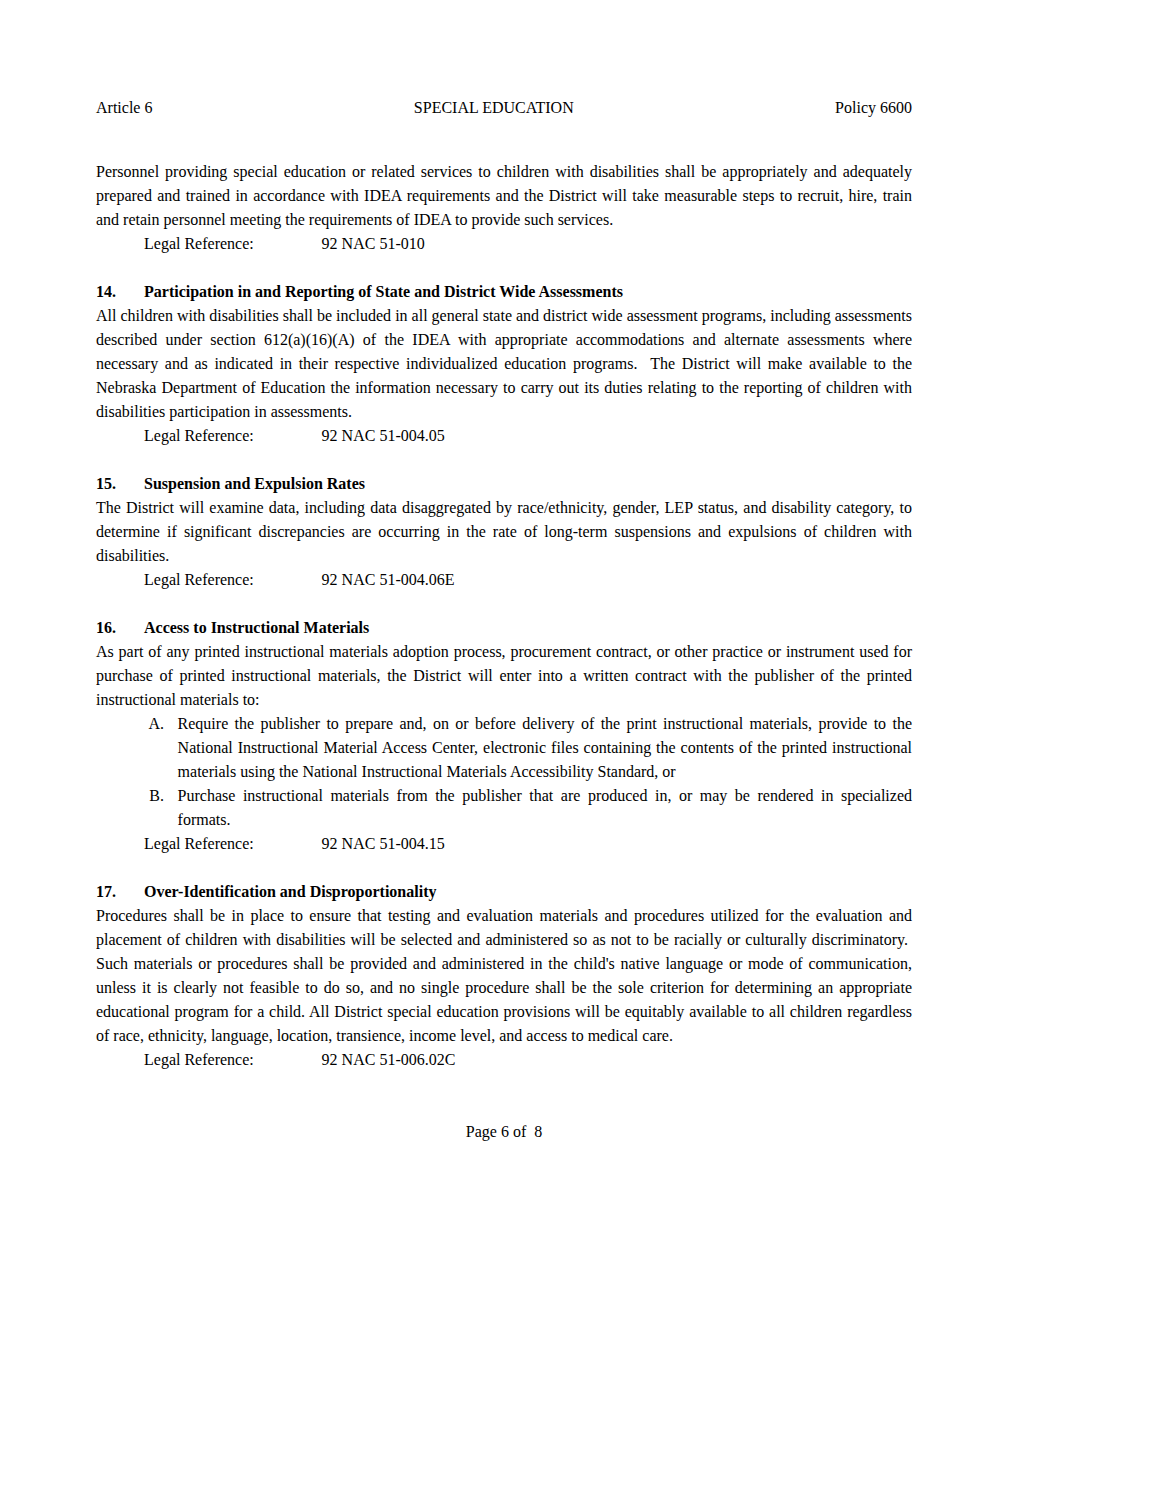Article 6 SPECIAL EDUCATION Policy 6600
Personnel providing special education or related services to children with disabilities shall be appropriately and adequately prepared and trained in accordance with IDEA requirements and the District will take measurable steps to recruit, hire, train and retain personnel meeting the requirements of IDEA to provide such services.
Legal Reference: 92 NAC 51-010
14. Participation in and Reporting of State and District Wide Assessments
All children with disabilities shall be included in all general state and district wide assessment programs, including assessments described under section 612(a)(16)(A) of the IDEA with appropriate accommodations and alternate assessments where necessary and as indicated in their respective individualized education programs. The District will make available to the Nebraska Department of Education the information necessary to carry out its duties relating to the reporting of children with disabilities participation in assessments.
Legal Reference: 92 NAC 51-004.05
15. Suspension and Expulsion Rates
The District will examine data, including data disaggregated by race/ethnicity, gender, LEP status, and disability category, to determine if significant discrepancies are occurring in the rate of long-term suspensions and expulsions of children with disabilities.
Legal Reference: 92 NAC 51-004.06E
16. Access to Instructional Materials
As part of any printed instructional materials adoption process, procurement contract, or other practice or instrument used for purchase of printed instructional materials, the District will enter into a written contract with the publisher of the printed instructional materials to:
Require the publisher to prepare and, on or before delivery of the print instructional materials, provide to the National Instructional Material Access Center, electronic files containing the contents of the printed instructional materials using the National Instructional Materials Accessibility Standard, or
Purchase instructional materials from the publisher that are produced in, or may be rendered in specialized formats.
Legal Reference: 92 NAC 51-004.15
17. Over-Identification and Disproportionality
Procedures shall be in place to ensure that testing and evaluation materials and procedures utilized for the evaluation and placement of children with disabilities will be selected and administered so as not to be racially or culturally discriminatory. Such materials or procedures shall be provided and administered in the child's native language or mode of communication, unless it is clearly not feasible to do so, and no single procedure shall be the sole criterion for determining an appropriate educational program for a child. All District special education provisions will be equitably available to all children regardless of race, ethnicity, language, location, transience, income level, and access to medical care.
Legal Reference: 92 NAC 51-006.02C
Page 6 of 8